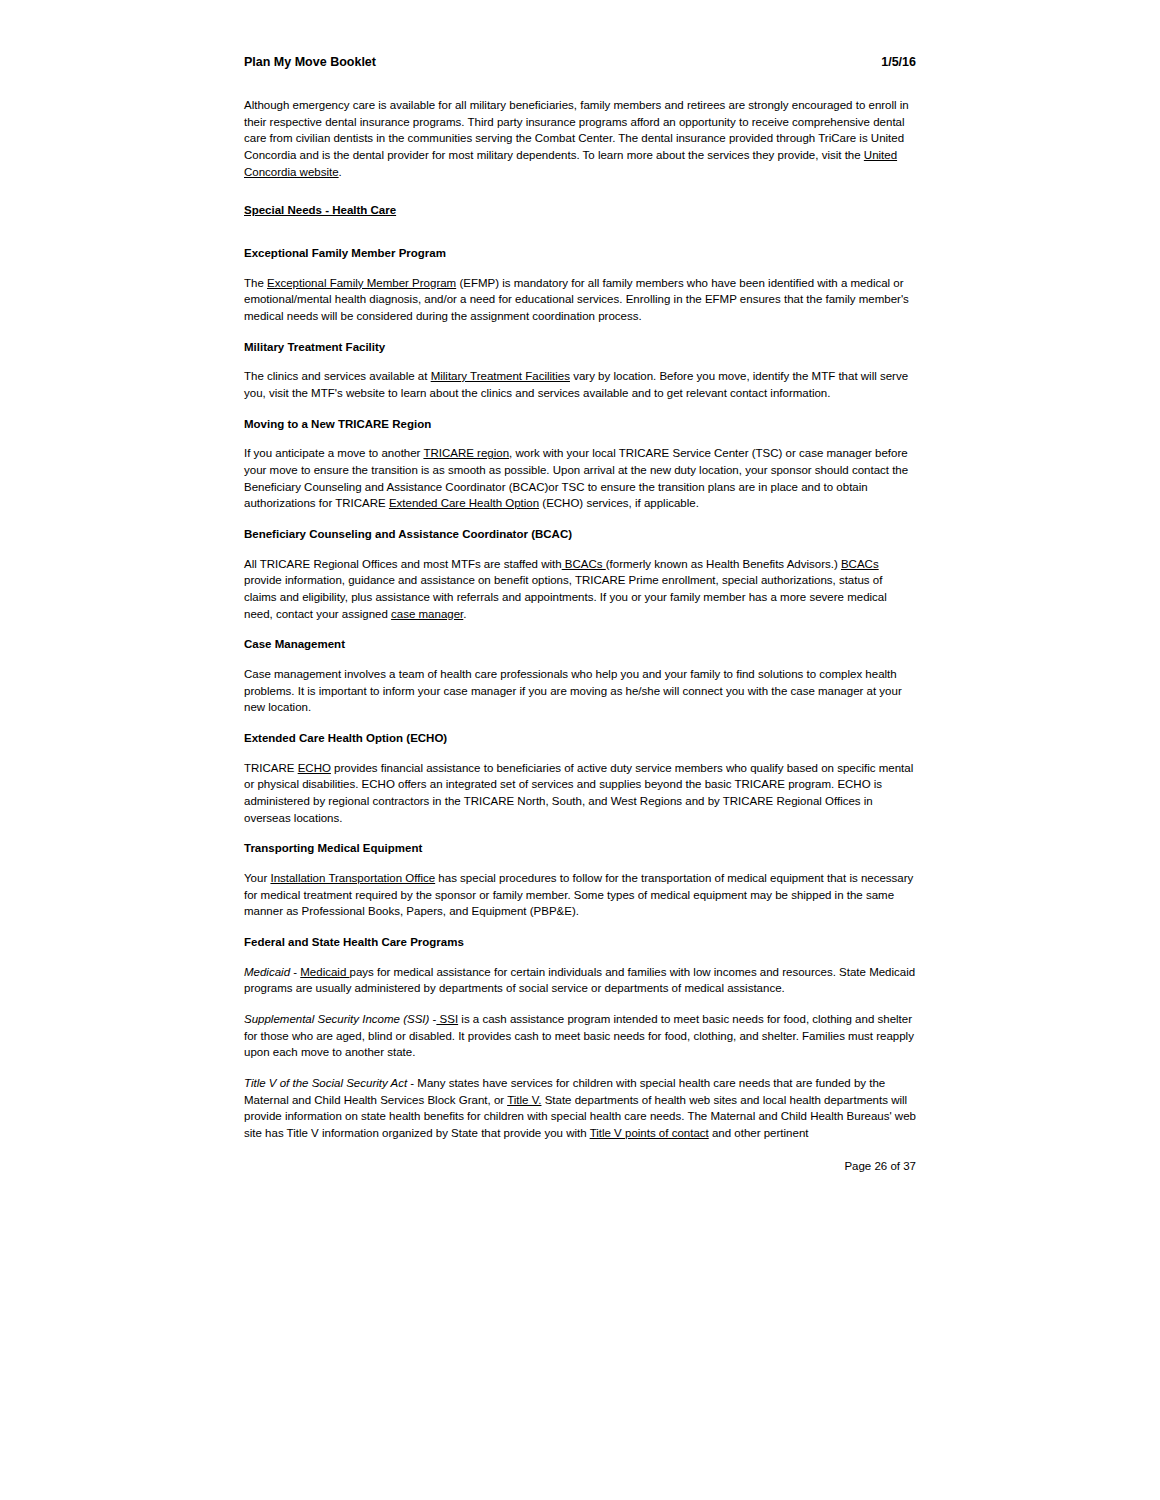Plan My Move Booklet 1/5/16
Although emergency care is available for all military beneficiaries, family members and retirees are strongly encouraged to enroll in their respective dental insurance programs. Third party insurance programs afford an opportunity to receive comprehensive dental care from civilian dentists in the communities serving the Combat Center. The dental insurance provided through TriCare is United Concordia and is the dental provider for most military dependents. To learn more about the services they provide, visit the United Concordia website.
Special Needs - Health Care
Exceptional Family Member Program
The Exceptional Family Member Program (EFMP) is mandatory for all family members who have been identified with a medical or emotional/mental health diagnosis, and/or a need for educational services. Enrolling in the EFMP ensures that the family member's medical needs will be considered during the assignment coordination process.
Military Treatment Facility
The clinics and services available at Military Treatment Facilities vary by location. Before you move, identify the MTF that will serve you, visit the MTF's website to learn about the clinics and services available and to get relevant contact information.
Moving to a New TRICARE Region
If you anticipate a move to another TRICARE region, work with your local TRICARE Service Center (TSC) or case manager before your move to ensure the transition is as smooth as possible. Upon arrival at the new duty location, your sponsor should contact the Beneficiary Counseling and Assistance Coordinator (BCAC)or TSC to ensure the transition plans are in place and to obtain authorizations for TRICARE Extended Care Health Option (ECHO) services, if applicable.
Beneficiary Counseling and Assistance Coordinator (BCAC)
All TRICARE Regional Offices and most MTFs are staffed with BCACs (formerly known as Health Benefits Advisors.) BCACs provide information, guidance and assistance on benefit options, TRICARE Prime enrollment, special authorizations, status of claims and eligibility, plus assistance with referrals and appointments. If you or your family member has a more severe medical need, contact your assigned case manager.
Case Management
Case management involves a team of health care professionals who help you and your family to find solutions to complex health problems. It is important to inform your case manager if you are moving as he/she will connect you with the case manager at your new location.
Extended Care Health Option (ECHO)
TRICARE ECHO provides financial assistance to beneficiaries of active duty service members who qualify based on specific mental or physical disabilities. ECHO offers an integrated set of services and supplies beyond the basic TRICARE program. ECHO is administered by regional contractors in the TRICARE North, South, and West Regions and by TRICARE Regional Offices in overseas locations.
Transporting Medical Equipment
Your Installation Transportation Office has special procedures to follow for the transportation of medical equipment that is necessary for medical treatment required by the sponsor or family member. Some types of medical equipment may be shipped in the same manner as Professional Books, Papers, and Equipment (PBP&E).
Federal and State Health Care Programs
Medicaid - Medicaid pays for medical assistance for certain individuals and families with low incomes and resources. State Medicaid programs are usually administered by departments of social service or departments of medical assistance.
Supplemental Security Income (SSI) - SSI is a cash assistance program intended to meet basic needs for food, clothing and shelter for those who are aged, blind or disabled. It provides cash to meet basic needs for food, clothing, and shelter. Families must reapply upon each move to another state.
Title V of the Social Security Act - Many states have services for children with special health care needs that are funded by the Maternal and Child Health Services Block Grant, or Title V. State departments of health web sites and local health departments will provide information on state health benefits for children with special health care needs. The Maternal and Child Health Bureaus' web site has Title V information organized by State that provide you with Title V points of contact and other pertinent
Page 26 of 37